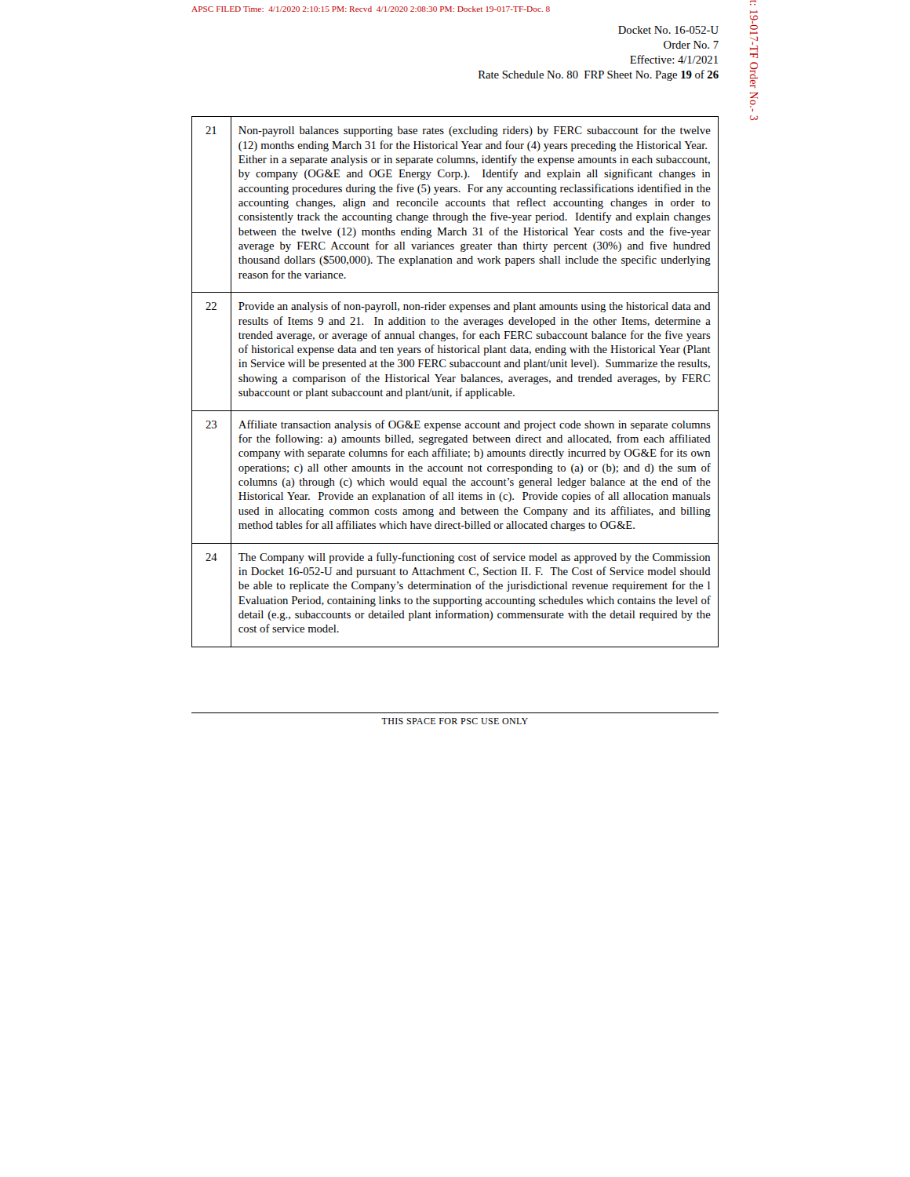APSC FILED Time: 4/1/2020 2:10:15 PM: Recvd 4/1/2020 2:08:30 PM: Docket 19-017-TF-Doc. 8
Docket No. 16-052-U
Order No. 7
Effective: 4/1/2021
Rate Schedule No. 80 FRP Sheet No. Page 19 of 26
Ark. Public Serv. Comm.---APPROVED---04/28/2020 Docket: 19-017-TF Order No.- 3
| 21 | Non-payroll balances supporting base rates (excluding riders) by FERC subaccount for the twelve (12) months ending March 31 for the Historical Year and four (4) years preceding the Historical Year. Either in a separate analysis or in separate columns, identify the expense amounts in each subaccount, by company (OG&E and OGE Energy Corp.). Identify and explain all significant changes in accounting procedures during the five (5) years. For any accounting reclassifications identified in the accounting changes, align and reconcile accounts that reflect accounting changes in order to consistently track the accounting change through the five-year period. Identify and explain changes between the twelve (12) months ending March 31 of the Historical Year costs and the five-year average by FERC Account for all variances greater than thirty percent (30%) and five hundred thousand dollars ($500,000). The explanation and work papers shall include the specific underlying reason for the variance. |
| 22 | Provide an analysis of non-payroll, non-rider expenses and plant amounts using the historical data and results of Items 9 and 21. In addition to the averages developed in the other Items, determine a trended average, or average of annual changes, for each FERC subaccount balance for the five years of historical expense data and ten years of historical plant data, ending with the Historical Year (Plant in Service will be presented at the 300 FERC subaccount and plant/unit level). Summarize the results, showing a comparison of the Historical Year balances, averages, and trended averages, by FERC subaccount or plant subaccount and plant/unit, if applicable. |
| 23 | Affiliate transaction analysis of OG&E expense account and project code shown in separate columns for the following: a) amounts billed, segregated between direct and allocated, from each affiliated company with separate columns for each affiliate; b) amounts directly incurred by OG&E for its own operations; c) all other amounts in the account not corresponding to (a) or (b); and d) the sum of columns (a) through (c) which would equal the account’s general ledger balance at the end of the Historical Year. Provide an explanation of all items in (c). Provide copies of all allocation manuals used in allocating common costs among and between the Company and its affiliates, and billing method tables for all affiliates which have direct-billed or allocated charges to OG&E. |
| 24 | The Company will provide a fully-functioning cost of service model as approved by the Commission in Docket 16-052-U and pursuant to Attachment C, Section II. F. The Cost of Service model should be able to replicate the Company’s determination of the jurisdictional revenue requirement for the l Evaluation Period, containing links to the supporting accounting schedules which contains the level of detail (e.g., subaccounts or detailed plant information) commensurate with the detail required by the cost of service model. |
THIS SPACE FOR PSC USE ONLY